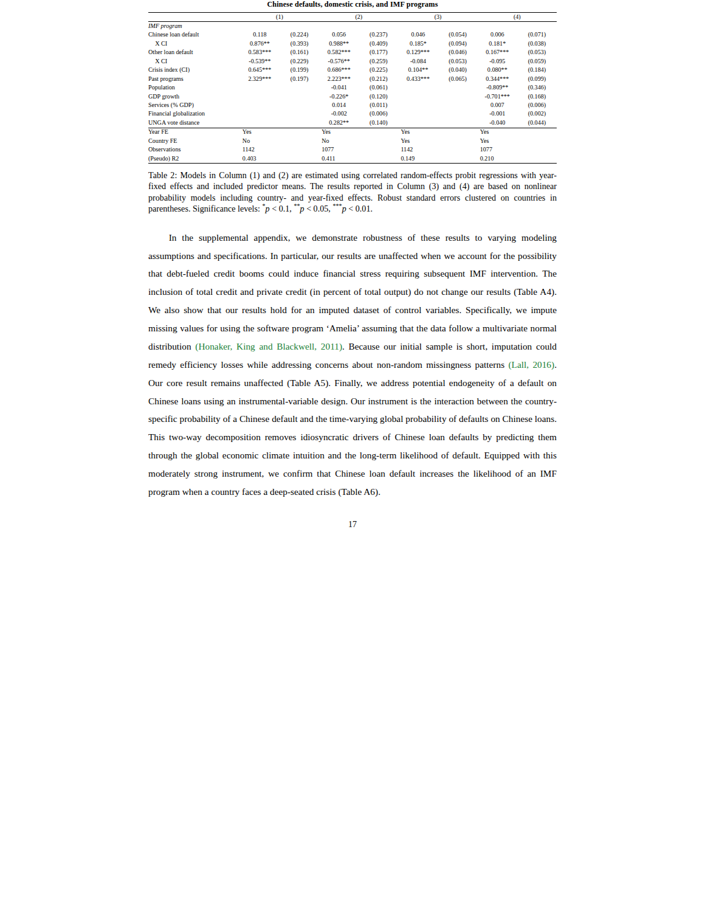Chinese defaults, domestic crisis, and IMF programs
| | (1) | (2) | (3) | (4) |
| IMF program | |
| Chinese loan default | 0.118 | (0.224) | 0.056 | (0.237) | 0.046 | (0.054) | 0.006 | (0.071) |
| X CI | 0.876** | (0.393) | 0.988** | (0.409) | 0.185* | (0.094) | 0.181* | (0.038) |
| Other loan default | 0.583*** | (0.161) | 0.582*** | (0.177) | 0.129*** | (0.046) | 0.167*** | (0.053) |
| X CI | -0.539** | (0.229) | -0.576** | (0.259) | -0.084 | (0.053) | -0.095 | (0.059) |
| Crisis index (CI) | 0.645*** | (0.199) | 0.686*** | (0.225) | 0.104** | (0.040) | 0.080** | (0.184) |
| Past programs | 2.329*** | (0.197) | 2.223*** | (0.212) | 0.433*** | (0.065) | 0.344*** | (0.099) |
| Population | | | -0.041 | (0.061) | | | -0.809** | (0.346) |
| GDP growth | | | -0.226* | (0.120) | | | -0.701*** | (0.168) |
| Services (% GDP) | | | 0.014 | (0.011) | | | 0.007 | (0.006) |
| Financial globalization | | | -0.002 | (0.006) | | | -0.001 | (0.002) |
| UNGA vote distance | | | 0.282** | (0.140) | | | -0.040 | (0.044) |
| Year FE | Yes | Yes | Yes | Yes |
| Country FE | No | No | Yes | Yes |
| Observations | 1142 | 1077 | 1142 | 1077 |
| (Pseudo) R2 | 0.403 | 0.411 | 0.149 | 0.210 |
Table 2: Models in Column (1) and (2) are estimated using correlated random-effects probit regressions with year-fixed effects and included predictor means. The results reported in Column (3) and (4) are based on nonlinear probability models including country- and year-fixed effects. Robust standard errors clustered on countries in parentheses. Significance levels: *p < 0.1, **p < 0.05, ***p < 0.01.
In the supplemental appendix, we demonstrate robustness of these results to varying modeling assumptions and specifications. In particular, our results are unaffected when we account for the possibility that debt-fueled credit booms could induce financial stress requiring subsequent IMF intervention. The inclusion of total credit and private credit (in percent of total output) do not change our results (Table A4). We also show that our results hold for an imputed dataset of control variables. Specifically, we impute missing values for using the software program ‘Amelia’ assuming that the data follow a multivariate normal distribution (Honaker, King and Blackwell, 2011). Because our initial sample is short, imputation could remedy efficiency losses while addressing concerns about non-random missingness patterns (Lall, 2016). Our core result remains unaffected (Table A5). Finally, we address potential endogeneity of a default on Chinese loans using an instrumental-variable design. Our instrument is the interaction between the country-specific probability of a Chinese default and the time-varying global probability of defaults on Chinese loans. This two-way decomposition removes idiosyncratic drivers of Chinese loan defaults by predicting them through the global economic climate intuition and the long-term likelihood of default. Equipped with this moderately strong instrument, we confirm that Chinese loan default increases the likelihood of an IMF program when a country faces a deep-seated crisis (Table A6).
17